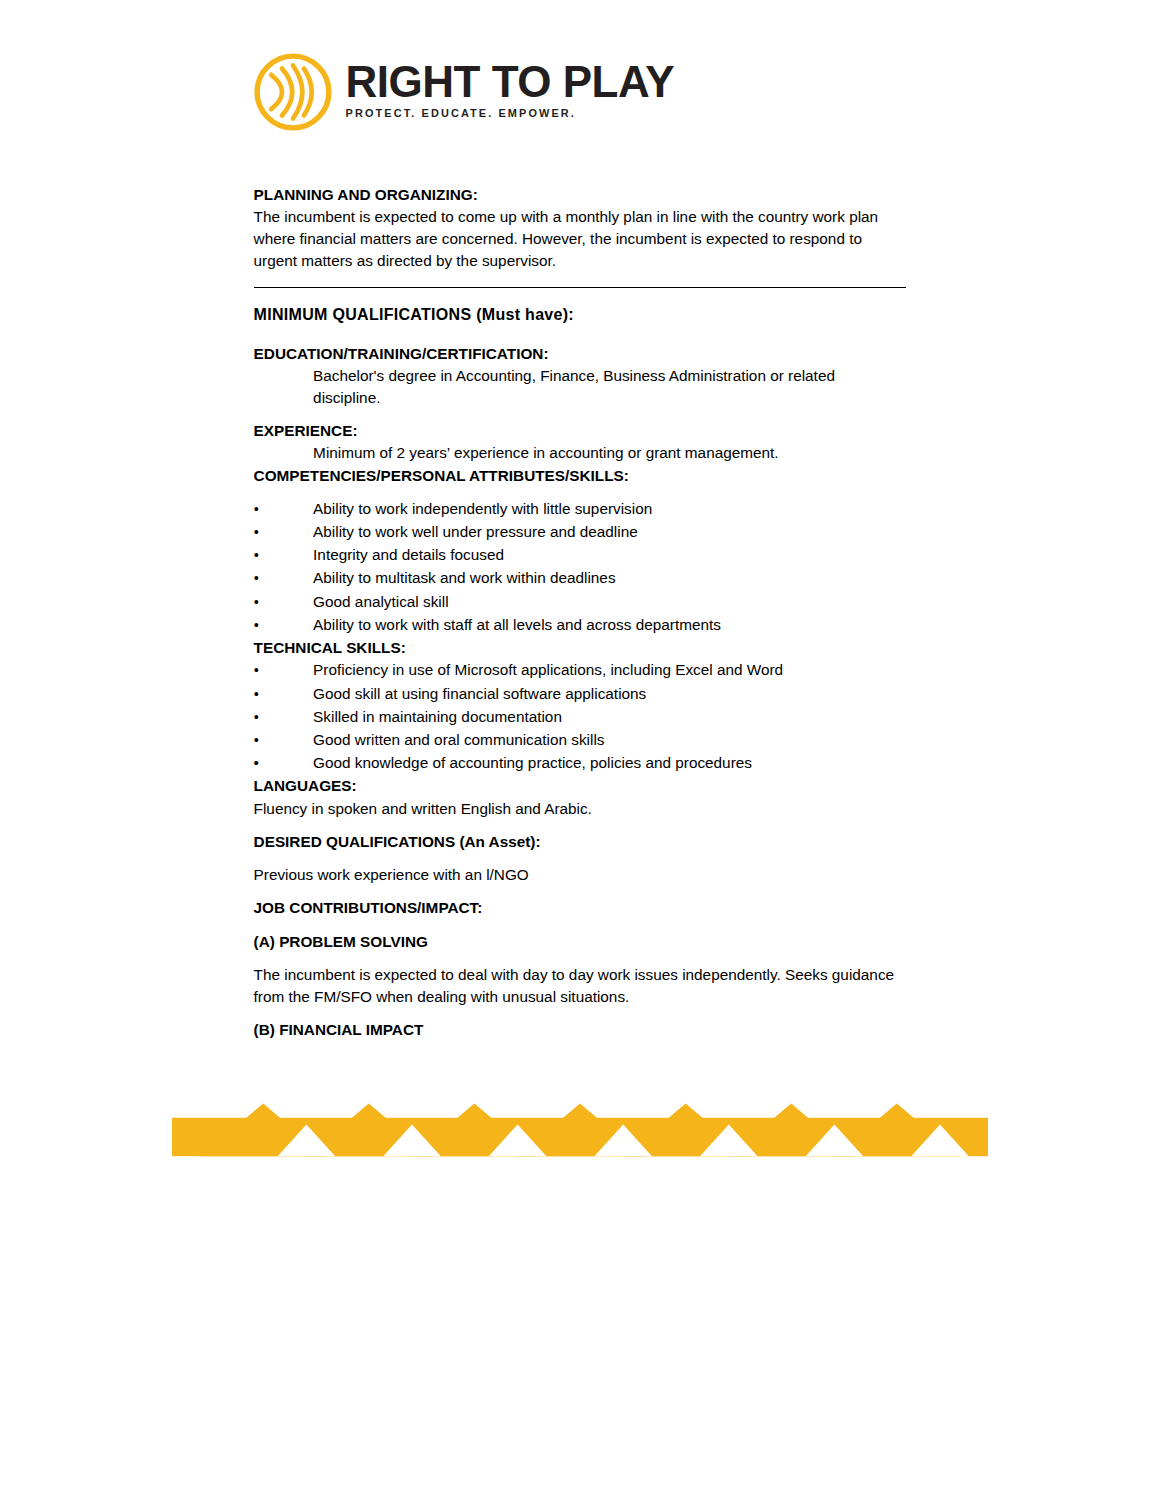RIGHT TO PLAY
PROTECT. EDUCATE. EMPOWER.
PLANNING AND ORGANIZING:
The incumbent is expected to come up with a monthly plan in line with the country work plan where financial matters are concerned. However, the incumbent is expected to respond to urgent matters as directed by the supervisor.
_______________________________________________________________________________________
MINIMUM QUALIFICATIONS (Must have):
EDUCATION/TRAINING/CERTIFICATION:
Bachelor's degree in Accounting, Finance, Business Administration or related discipline.
EXPERIENCE:
Minimum of 2 years’ experience in accounting or grant management.
COMPETENCIES/PERSONAL ATTRIBUTES/SKILLS:
Ability to work independently with little supervision
Ability to work well under pressure and deadline
Integrity and details focused
Ability to multitask and work within deadlines
Good analytical skill
Ability to work with staff at all levels and across departments
TECHNICAL SKILLS:
Proficiency in use of Microsoft applications, including Excel and Word
Good skill at using financial software applications
Skilled in maintaining documentation
Good written and oral communication skills
Good knowledge of accounting practice, policies and procedures
LANGUAGES:
Fluency in spoken and written English and Arabic.
DESIRED QUALIFICATIONS (An Asset):
Previous work experience with an l/NGO
JOB CONTRIBUTIONS/IMPACT:
(A) PROBLEM SOLVING
The incumbent is expected to deal with day to day work issues independently. Seeks guidance from the FM/SFO when dealing with unusual situations.
(B) FINANCIAL IMPACT